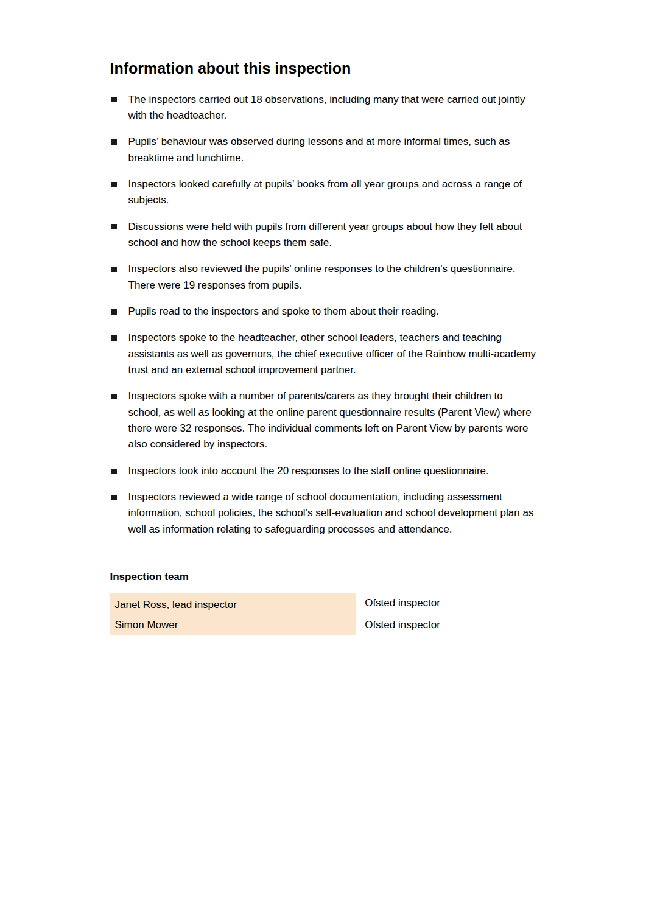Information about this inspection
The inspectors carried out 18 observations, including many that were carried out jointly with the headteacher.
Pupils’ behaviour was observed during lessons and at more informal times, such as breaktime and lunchtime.
Inspectors looked carefully at pupils’ books from all year groups and across a range of subjects.
Discussions were held with pupils from different year groups about how they felt about school and how the school keeps them safe.
Inspectors also reviewed the pupils’ online responses to the children’s questionnaire. There were 19 responses from pupils.
Pupils read to the inspectors and spoke to them about their reading.
Inspectors spoke to the headteacher, other school leaders, teachers and teaching assistants as well as governors, the chief executive officer of the Rainbow multi-academy trust and an external school improvement partner.
Inspectors spoke with a number of parents/carers as they brought their children to school, as well as looking at the online parent questionnaire results (Parent View) where there were 32 responses. The individual comments left on Parent View by parents were also considered by inspectors.
Inspectors took into account the 20 responses to the staff online questionnaire.
Inspectors reviewed a wide range of school documentation, including assessment information, school policies, the school’s self-evaluation and school development plan as well as information relating to safeguarding processes and attendance.
Inspection team
| Janet Ross, lead inspector | Ofsted inspector |
| Simon Mower | Ofsted inspector |